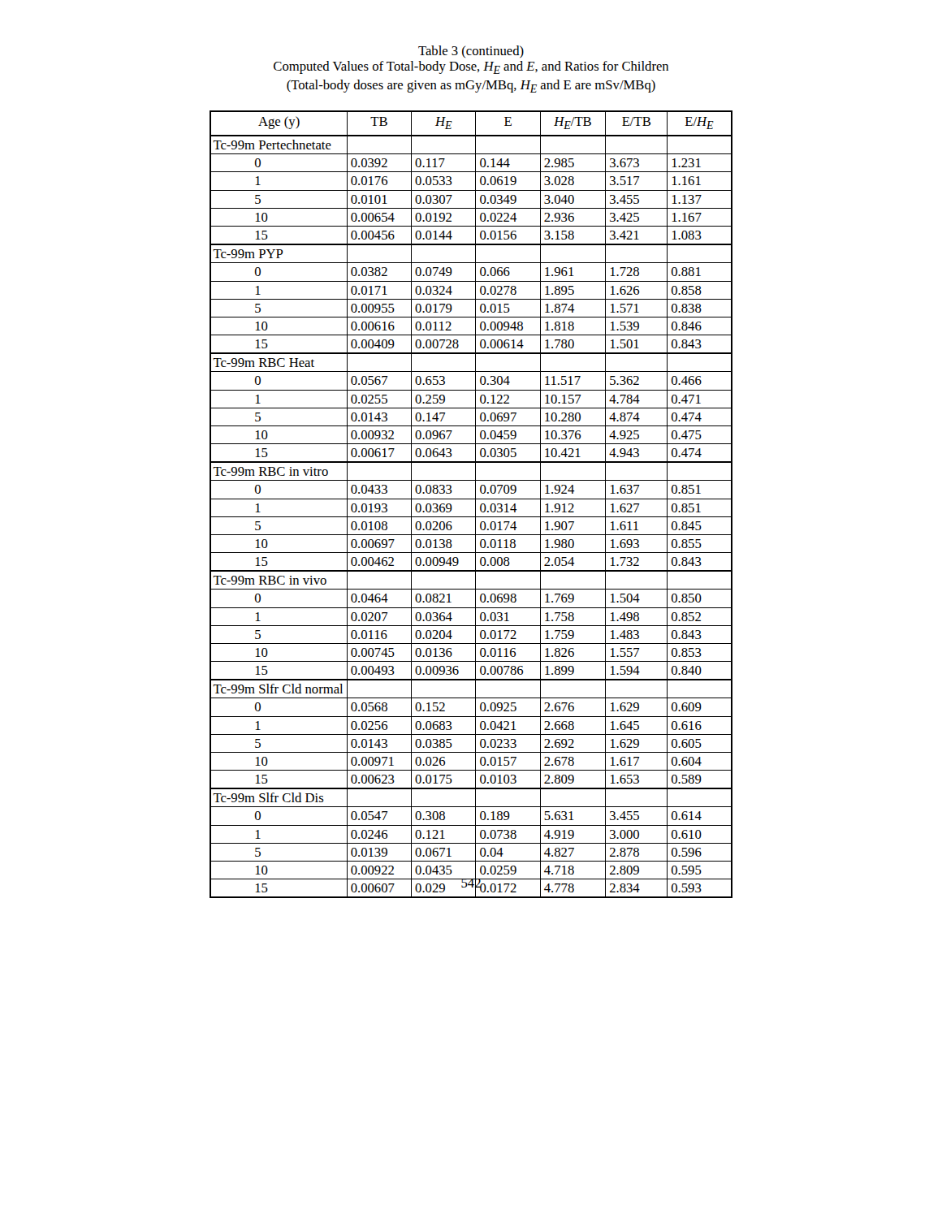Table 3 (continued)
Computed Values of Total-body Dose, HE and E, and Ratios for Children
(Total-body doses are given as mGy/MBq, HE and E are mSv/MBq)
| Age (y) | TB | H E | E | H E /TB | E/TB | E/ H E |
| --- | --- | --- | --- | --- | --- | --- |
| Tc-99m Pertechnetate | | | | | | |
| 0 | 0.0392 | 0.117 | 0.144 | 2.985 | 3.673 | 1.231 |
| 1 | 0.0176 | 0.0533 | 0.0619 | 3.028 | 3.517 | 1.161 |
| 5 | 0.0101 | 0.0307 | 0.0349 | 3.040 | 3.455 | 1.137 |
| 10 | 0.00654 | 0.0192 | 0.0224 | 2.936 | 3.425 | 1.167 |
| 15 | 0.00456 | 0.0144 | 0.0156 | 3.158 | 3.421 | 1.083 |
| Tc-99m PYP | | | | | | |
| 0 | 0.0382 | 0.0749 | 0.066 | 1.961 | 1.728 | 0.881 |
| 1 | 0.0171 | 0.0324 | 0.0278 | 1.895 | 1.626 | 0.858 |
| 5 | 0.00955 | 0.0179 | 0.015 | 1.874 | 1.571 | 0.838 |
| 10 | 0.00616 | 0.0112 | 0.00948 | 1.818 | 1.539 | 0.846 |
| 15 | 0.00409 | 0.00728 | 0.00614 | 1.780 | 1.501 | 0.843 |
| Tc-99m RBC Heat | | | | | | |
| 0 | 0.0567 | 0.653 | 0.304 | 11.517 | 5.362 | 0.466 |
| 1 | 0.0255 | 0.259 | 0.122 | 10.157 | 4.784 | 0.471 |
| 5 | 0.0143 | 0.147 | 0.0697 | 10.280 | 4.874 | 0.474 |
| 10 | 0.00932 | 0.0967 | 0.0459 | 10.376 | 4.925 | 0.475 |
| 15 | 0.00617 | 0.0643 | 0.0305 | 10.421 | 4.943 | 0.474 |
| Tc-99m RBC in vitro | | | | | | |
| 0 | 0.0433 | 0.0833 | 0.0709 | 1.924 | 1.637 | 0.851 |
| 1 | 0.0193 | 0.0369 | 0.0314 | 1.912 | 1.627 | 0.851 |
| 5 | 0.0108 | 0.0206 | 0.0174 | 1.907 | 1.611 | 0.845 |
| 10 | 0.00697 | 0.0138 | 0.0118 | 1.980 | 1.693 | 0.855 |
| 15 | 0.00462 | 0.00949 | 0.008 | 2.054 | 1.732 | 0.843 |
| Tc-99m RBC in vivo | | | | | | |
| 0 | 0.0464 | 0.0821 | 0.0698 | 1.769 | 1.504 | 0.850 |
| 1 | 0.0207 | 0.0364 | 0.031 | 1.758 | 1.498 | 0.852 |
| 5 | 0.0116 | 0.0204 | 0.0172 | 1.759 | 1.483 | 0.843 |
| 10 | 0.00745 | 0.0136 | 0.0116 | 1.826 | 1.557 | 0.853 |
| 15 | 0.00493 | 0.00936 | 0.00786 | 1.899 | 1.594 | 0.840 |
| Tc-99m Slfr Cld normal | | | | | | |
| 0 | 0.0568 | 0.152 | 0.0925 | 2.676 | 1.629 | 0.609 |
| 1 | 0.0256 | 0.0683 | 0.0421 | 2.668 | 1.645 | 0.616 |
| 5 | 0.0143 | 0.0385 | 0.0233 | 2.692 | 1.629 | 0.605 |
| 10 | 0.00971 | 0.026 | 0.0157 | 2.678 | 1.617 | 0.604 |
| 15 | 0.00623 | 0.0175 | 0.0103 | 2.809 | 1.653 | 0.589 |
| Tc-99m Slfr Cld Dis | | | | | | |
| 0 | 0.0547 | 0.308 | 0.189 | 5.631 | 3.455 | 0.614 |
| 1 | 0.0246 | 0.121 | 0.0738 | 4.919 | 3.000 | 0.610 |
| 5 | 0.0139 | 0.0671 | 0.04 | 4.827 | 2.878 | 0.596 |
| 10 | 0.00922 | 0.0435 | 0.0259 | 4.718 | 2.809 | 0.595 |
| 15 | 0.00607 | 0.029 | 0.0172 | 4.778 | 2.834 | 0.593 |
542